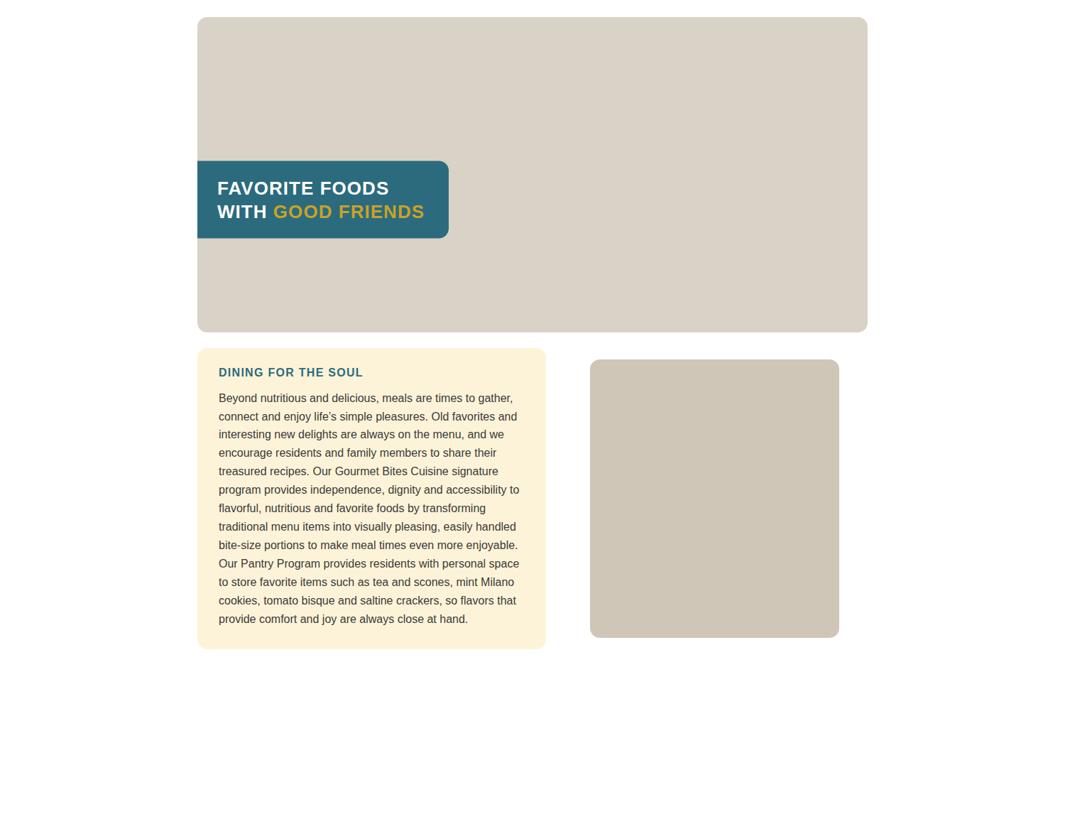Favorite Foods
With Good Friends
Dining for the Soul
Beyond nutritious and delicious, meals are times to gather, connect and enjoy life’s simple pleasures. Old favorites and interesting new delights are always on the menu, and we encourage residents and family members to share their treasured recipes. Our Gourmet Bites Cuisine signature program provides independence, dignity and accessibility to flavorful, nutritious and favorite foods by transforming traditional menu items into visually pleasing, easily handled bite-size portions to make meal times even more enjoyable. Our Pantry Program provides residents with personal space to store favorite items such as tea and scones, mint Milano cookies, tomato bisque and saltine crackers, so flavors that provide comfort and joy are always close at hand.